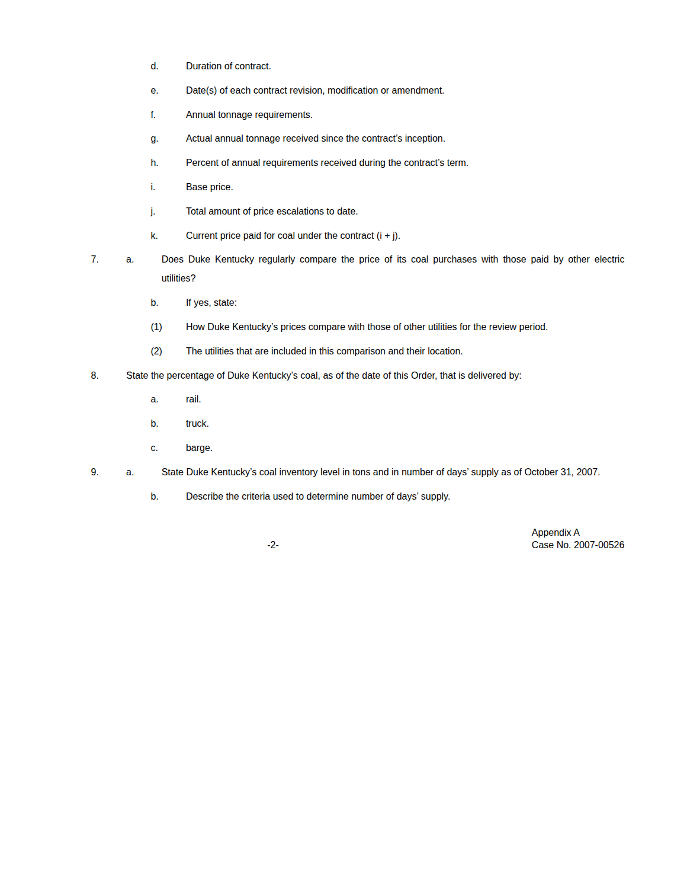d. Duration of contract.
e. Date(s) of each contract revision, modification or amendment.
f. Annual tonnage requirements.
g. Actual annual tonnage received since the contract’s inception.
h. Percent of annual requirements received during the contract’s term.
i. Base price.
j. Total amount of price escalations to date.
k. Current price paid for coal under the contract (i + j).
7. a. Does Duke Kentucky regularly compare the price of its coal purchases with those paid by other electric utilities?
b. If yes, state:
(1) How Duke Kentucky’s prices compare with those of other utilities for the review period.
(2) The utilities that are included in this comparison and their location.
8. State the percentage of Duke Kentucky’s coal, as of the date of this Order, that is delivered by:
a. rail.
b. truck.
c. barge.
9. a. State Duke Kentucky’s coal inventory level in tons and in number of days’ supply as of October 31, 2007.
b. Describe the criteria used to determine number of days’ supply.
-2-
Appendix A
Case No. 2007-00526